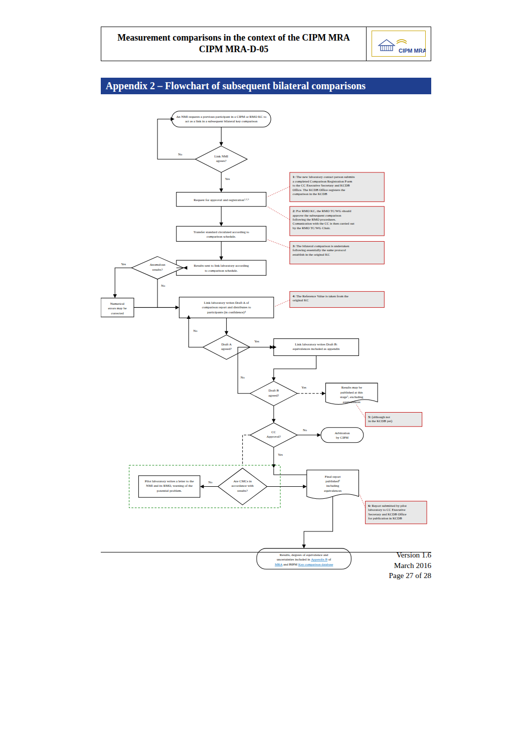Measurement comparisons in the context of the CIPM MRA
CIPM MRA-D-05
CIPM MRA
Appendix 2 – Flowchart of subsequent bilateral comparisons
An NMI requests a previous participant in a CIPM or RMO KC to act as a link in a subsequent bilateral key comparison Link NMI agrees? No Yes Request for approval and registration1,2,3 1: The new laboratory contact person submits a completed Comparison Registration Form to the CC Executive Secretary and KCDB Office. The KCDB Office registers the comparison in the KCDB 2: For RMO KC, the RMO TC/WG should approve the subsequent comparison following the RMO procedures. Comunication with the CC is then carried out by the RMO TC/WG Chair. Transfer standard circulated according to comparison schedule. 3: The bilateral comparison is undertaken following essentially the same protocol establish in the original KC Results sent to link laboratory according to comparison schedule. Anomalous results? Yes Numerical errors may be corrected No Link laboratory writes Draft A of comparison report and distributes to participants (in confidence)4 4: The Reference Value is taken from the original KC Draft A agreed? No Yes Link laboratory writes Draft B: equivalences included as appendix Draft B agreed? No Yes Results may be published at this stage5, excluding equivalences 5: (although not in the KCDB yet) CC Approval? No Arbitration by CIPM Yes Are CMCs in accordance with results? No Pilot laboratory writes a letter to the NMI and its RMO, warning of the potential problem. Final report published6 including equivalences 6: Report submitted by pilot laboratory to CC Executive Secretary and KCDB Office for publication in KCDB Results, degrees of equivalence and uncertainties included in Appendix B of MRA and BIPM Key comparison database
Version 1.6
March 2016
Page 27 of 28